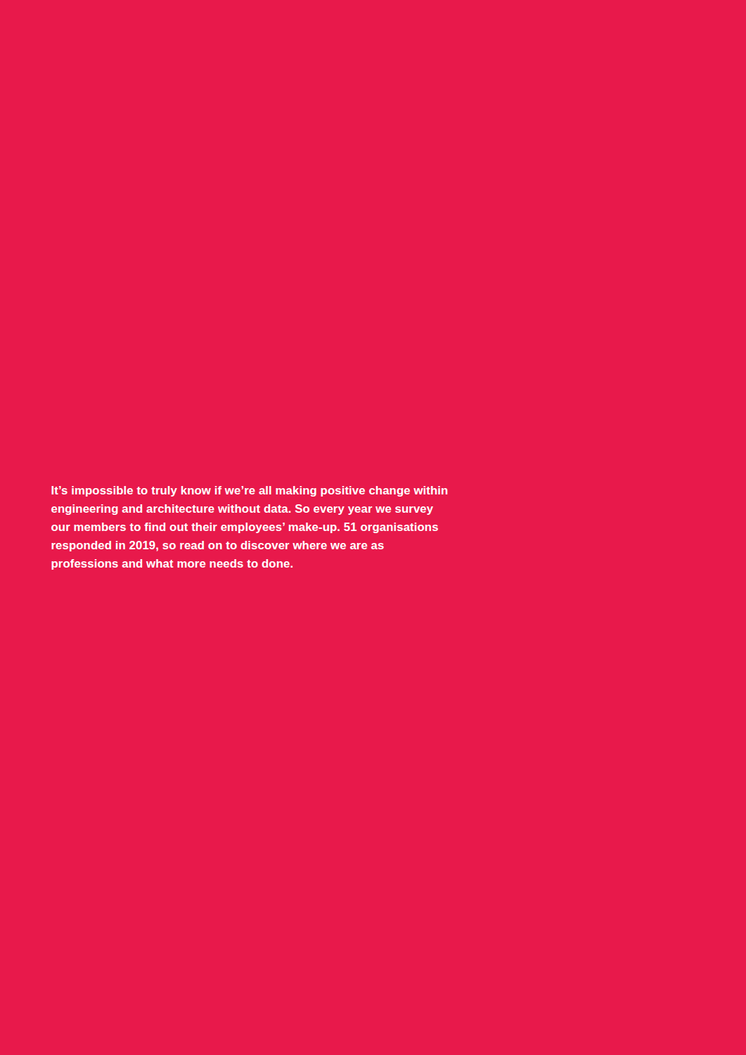It’s impossible to truly know if we’re all making positive change within engineering and architecture without data. So every year we survey our members to find out their employees’ make-up. 51 organisations responded in 2019, so read on to discover where we are as professions and what more needs to done.